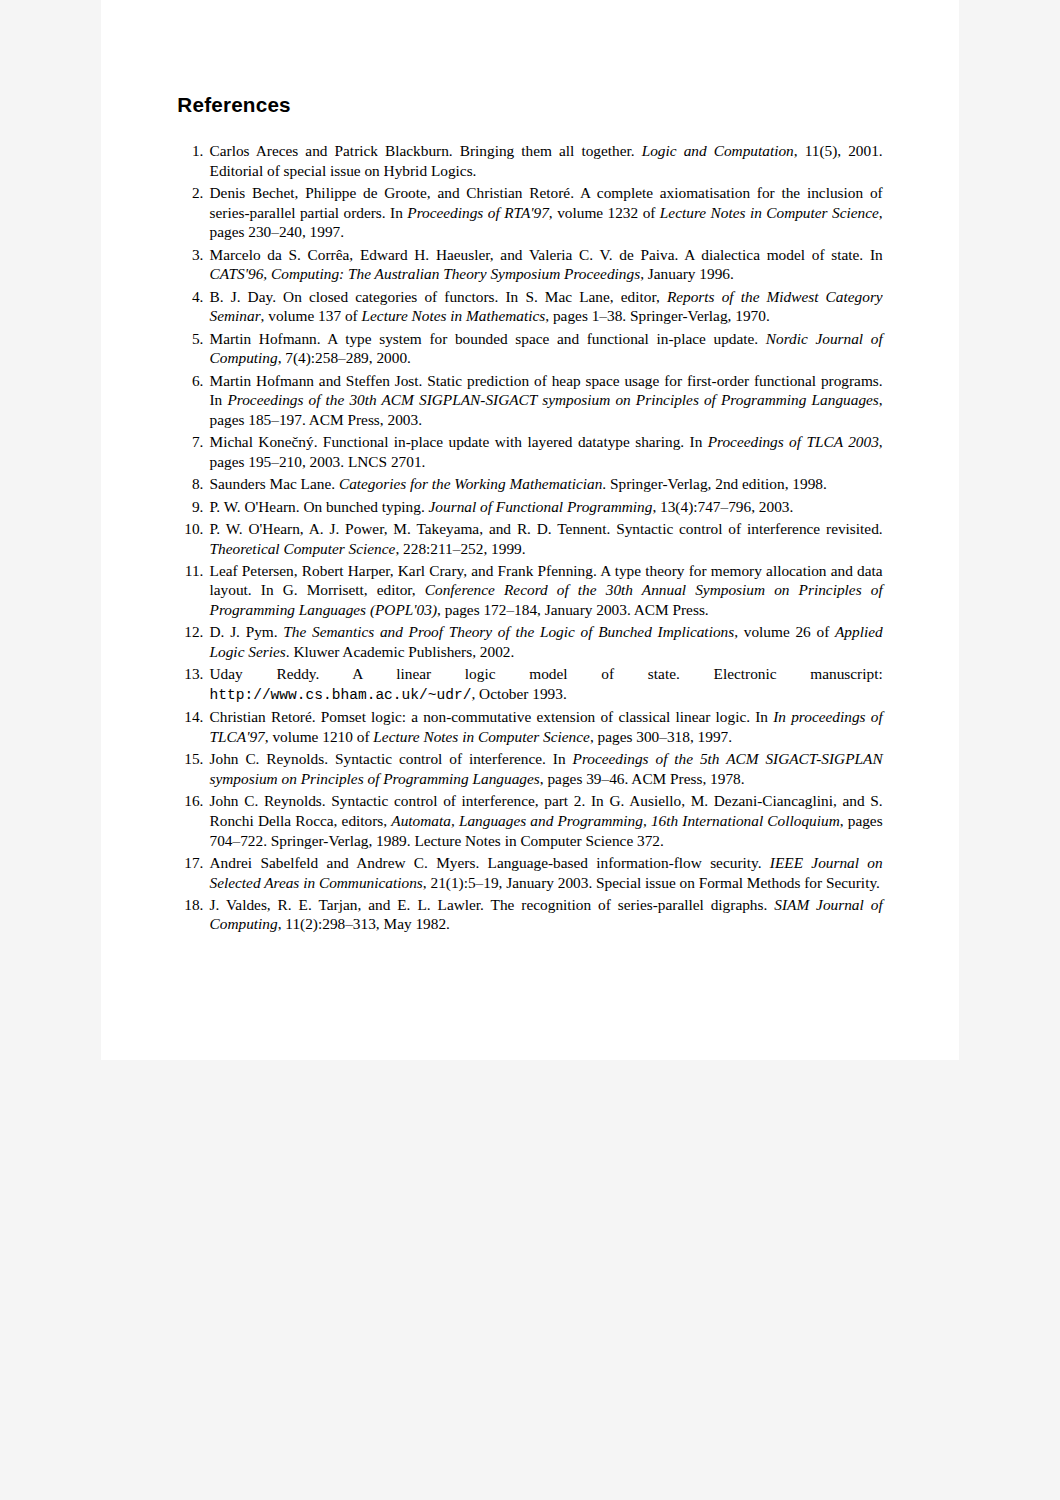References
Carlos Areces and Patrick Blackburn. Bringing them all together. Logic and Computation, 11(5), 2001. Editorial of special issue on Hybrid Logics.
Denis Bechet, Philippe de Groote, and Christian Retoré. A complete axiomatisation for the inclusion of series-parallel partial orders. In Proceedings of RTA'97, volume 1232 of Lecture Notes in Computer Science, pages 230–240, 1997.
Marcelo da S. Corrêa, Edward H. Haeusler, and Valeria C. V. de Paiva. A dialectica model of state. In CATS'96, Computing: The Australian Theory Symposium Proceedings, January 1996.
B. J. Day. On closed categories of functors. In S. Mac Lane, editor, Reports of the Midwest Category Seminar, volume 137 of Lecture Notes in Mathematics, pages 1–38. Springer-Verlag, 1970.
Martin Hofmann. A type system for bounded space and functional in-place update. Nordic Journal of Computing, 7(4):258–289, 2000.
Martin Hofmann and Steffen Jost. Static prediction of heap space usage for first-order functional programs. In Proceedings of the 30th ACM SIGPLAN-SIGACT symposium on Principles of Programming Languages, pages 185–197. ACM Press, 2003.
Michal Konečný. Functional in-place update with layered datatype sharing. In Proceedings of TLCA 2003, pages 195–210, 2003. LNCS 2701.
Saunders Mac Lane. Categories for the Working Mathematician. Springer-Verlag, 2nd edition, 1998.
P. W. O'Hearn. On bunched typing. Journal of Functional Programming, 13(4):747–796, 2003.
P. W. O'Hearn, A. J. Power, M. Takeyama, and R. D. Tennent. Syntactic control of interference revisited. Theoretical Computer Science, 228:211–252, 1999.
Leaf Petersen, Robert Harper, Karl Crary, and Frank Pfenning. A type theory for memory allocation and data layout. In G. Morrisett, editor, Conference Record of the 30th Annual Symposium on Principles of Programming Languages (POPL'03), pages 172–184, January 2003. ACM Press.
D. J. Pym. The Semantics and Proof Theory of the Logic of Bunched Implications, volume 26 of Applied Logic Series. Kluwer Academic Publishers, 2002.
Uday Reddy. A linear logic model of state. Electronic manuscript: http://www.cs.bham.ac.uk/~udr/, October 1993.
Christian Retoré. Pomset logic: a non-commutative extension of classical linear logic. In In proceedings of TLCA'97, volume 1210 of Lecture Notes in Computer Science, pages 300–318, 1997.
John C. Reynolds. Syntactic control of interference. In Proceedings of the 5th ACM SIGACT-SIGPLAN symposium on Principles of Programming Languages, pages 39–46. ACM Press, 1978.
John C. Reynolds. Syntactic control of interference, part 2. In G. Ausiello, M. Dezani-Ciancaglini, and S. Ronchi Della Rocca, editors, Automata, Languages and Programming, 16th International Colloquium, pages 704–722. Springer-Verlag, 1989. Lecture Notes in Computer Science 372.
Andrei Sabelfeld and Andrew C. Myers. Language-based information-flow security. IEEE Journal on Selected Areas in Communications, 21(1):5–19, January 2003. Special issue on Formal Methods for Security.
J. Valdes, R. E. Tarjan, and E. L. Lawler. The recognition of series-parallel digraphs. SIAM Journal of Computing, 11(2):298–313, May 1982.